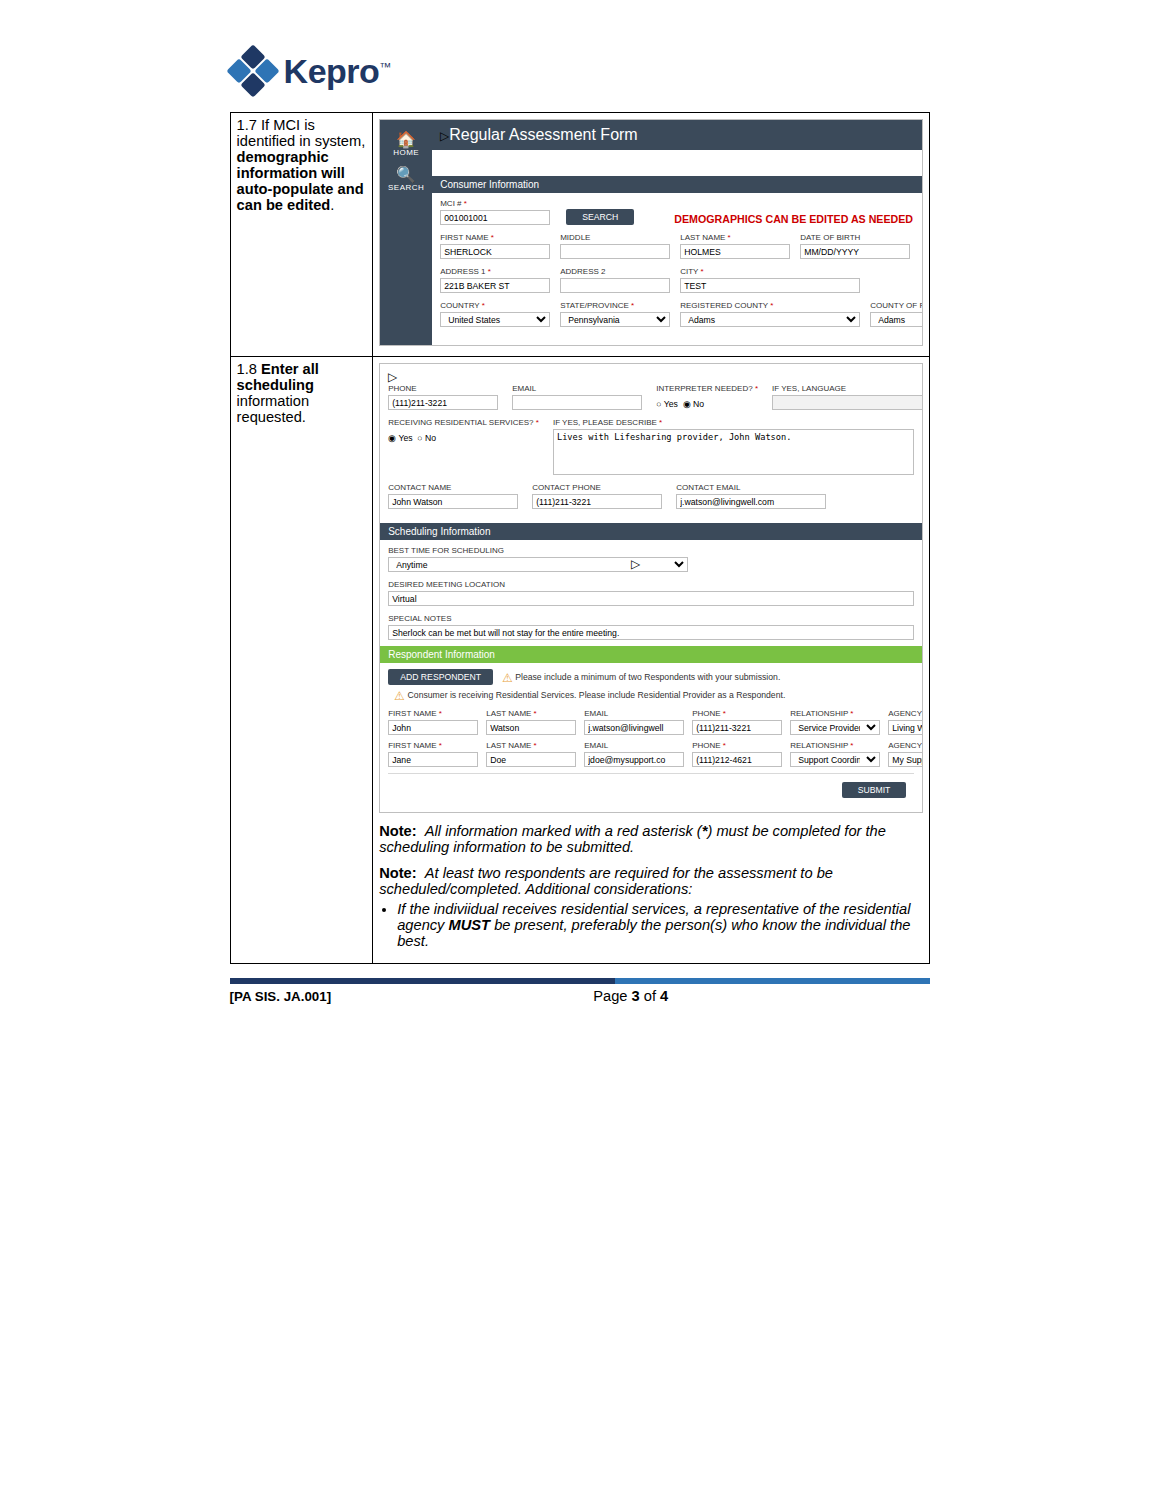Kepro™
| 1.7 If MCI is identified in system, demographic information will auto-populate and can be edited . | 🏠 HOME 🔍 SEARCH Status: Pending ❮ BACK TO HOME ▷ Regular Assessment Form SUBMIT Consumer Information COLLAPSE ALL MCI # * SEARCH DEMOGRAPHICS CAN BE EDITED AS NEEDED FIRST NAME * MIDDLE LAST NAME * DATE OF BIRTH ADDRESS 1 * ADDRESS 2 CITY * COUNTRY * United States STATE/PROVINCE * Pennsylvania REGISTERED COUNTY * Adams COUNTY OF RESIDENCE * Adams POSTAL CODE * |
| 1.8 Enter all scheduling information requested. | ▷ PHONE EMAIL INTERPRETER NEEDED? * ○ Yes ◉ No IF YES, LANGUAGE RECEIVING RESIDENTIAL SERVICES? * ◉ Yes ○ No IF YES, PLEASE DESCRIBE * Lives with Lifesharing provider, John Watson. CONTACT NAME CONTACT PHONE CONTACT EMAIL Scheduling Information BEST TIME FOR SCHEDULING Anytime ▷ DESIRED MEETING LOCATION SPECIAL NOTES Respondent Information ADD RESPONDENT ⚠ Please include a minimum of two Respondents with your submission. ⚠ Consumer is receiving Residential Services. Please include Residential Provider as a Respondent. FIRST NAME * LAST NAME * EMAIL PHONE * RELATIONSHIP * Service Provider AGENCY DELETE FIRST NAME * LAST NAME * EMAIL PHONE * RELATIONSHIP * Support Coordin AGENCY DELETE SUBMIT Note: All information marked with a red asterisk ( * ) must be completed for the scheduling information to be submitted. Note: At least two respondents are required for the assessment to be scheduled/completed. Additional considerations: If the indiviidual receives residential services, a representative of the residential agency MUST be present, preferably the person(s) who know the individual the best. |
[PA SIS. JA.001]
Page 3 of 4